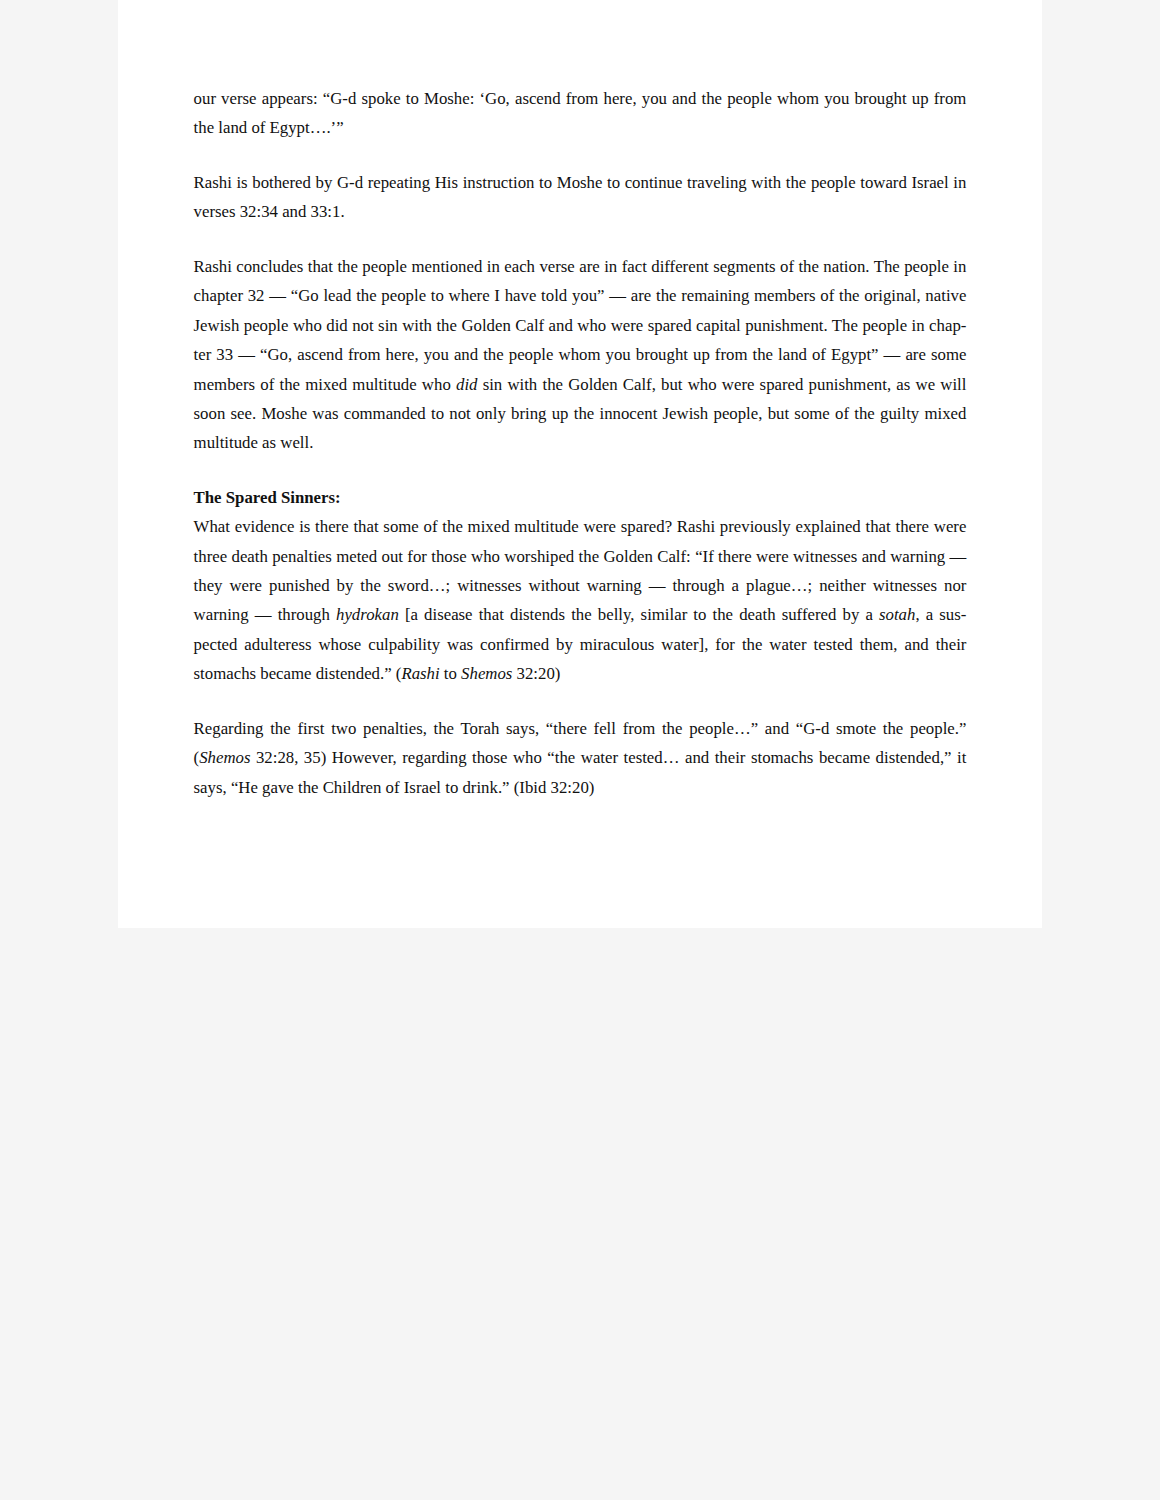our verse appears: “G-d spoke to Moshe: ‘Go, ascend from here, you and the people whom you brought up from the land of Egypt….’”
Rashi is bothered by G-d repeating His instruction to Moshe to continue traveling with the people toward Israel in verses 32:34 and 33:1.
Rashi concludes that the people mentioned in each verse are in fact different segments of the nation. The people in chapter 32 — “Go lead the people to where I have told you” — are the remaining members of the original, native Jewish people who did not sin with the Golden Calf and who were spared capital punishment. The people in chapter 33 — “Go, ascend from here, you and the people whom you brought up from the land of Egypt” — are some members of the mixed multitude who did sin with the Golden Calf, but who were spared punishment, as we will soon see. Moshe was commanded to not only bring up the innocent Jewish people, but some of the guilty mixed multitude as well.
The Spared Sinners:
What evidence is there that some of the mixed multitude were spared? Rashi previously explained that there were three death penalties meted out for those who worshiped the Golden Calf: “If there were witnesses and warning — they were punished by the sword…; witnesses without warning — through a plague…; neither witnesses nor warning — through hydrokan [a disease that distends the belly, similar to the death suffered by a sotah, a suspected adulteress whose culpability was confirmed by miraculous water], for the water tested them, and their stomachs became distended.” (Rashi to Shemos 32:20)
Regarding the first two penalties, the Torah says, “there fell from the people…” and “G-d smote the people.” (Shemos 32:28, 35) However, regarding those who “the water tested… and their stomachs became distended,” it says, “He gave the Children of Israel to drink.” (Ibid 32:20)